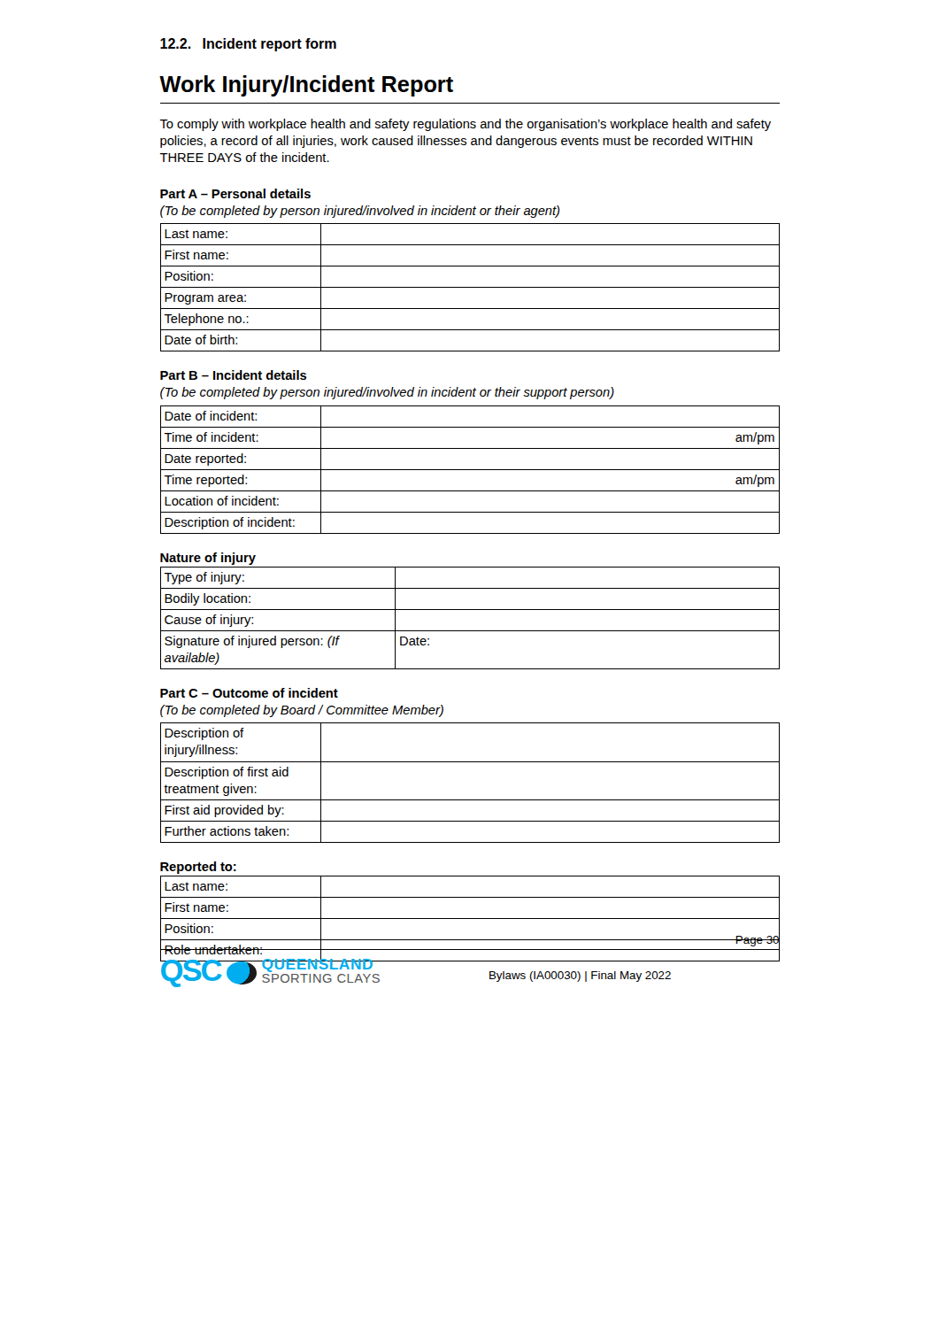12.2. Incident report form
Work Injury/Incident Report
To comply with workplace health and safety regulations and the organisation’s workplace health and safety policies, a record of all injuries, work caused illnesses and dangerous events must be recorded WITHIN THREE DAYS of the incident.
Part A – Personal details
(To be completed by person injured/involved in incident or their agent)
| Last name: | |
| First name: | |
| Position: | |
| Program area: | |
| Telephone no.: | |
| Date of birth: | |
Part B – Incident details
(To be completed by person injured/involved in incident or their support person)
| Date of incident: | |
| Time of incident: | am/pm |
| Date reported: | |
| Time reported: | am/pm |
| Location of incident: | |
| Description of incident: | |
Nature of injury
| Type of injury: | |
| Bodily location: | |
| Cause of injury: | |
| Signature of injured person: (If available) | Date: |
Part C – Outcome of incident
(To be completed by Board / Committee Member)
| Description of injury/illness: | |
| Description of first aid treatment given: | |
| First aid provided by: | |
| Further actions taken: | |
Reported to:
| Last name: | |
| First name: | |
| Position: | |
| Role undertaken: | |
Page 30
QSC QUEENSLAND
SPORTING CLAYS
Bylaws (IA00030) | Final May 2022